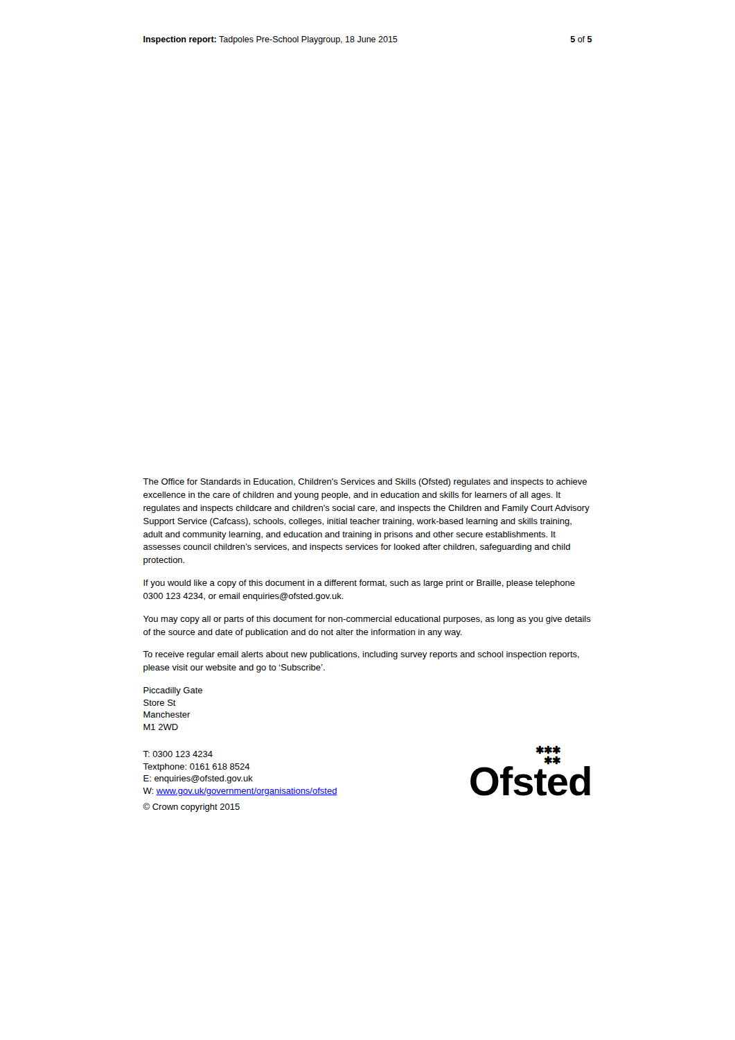Inspection report: Tadpoles Pre-School Playgroup, 18 June 2015
5 of 5
The Office for Standards in Education, Children's Services and Skills (Ofsted) regulates and inspects to achieve excellence in the care of children and young people, and in education and skills for learners of all ages. It regulates and inspects childcare and children's social care, and inspects the Children and Family Court Advisory Support Service (Cafcass), schools, colleges, initial teacher training, work-based learning and skills training, adult and community learning, and education and training in prisons and other secure establishments. It assesses council children’s services, and inspects services for looked after children, safeguarding and child protection.
If you would like a copy of this document in a different format, such as large print or Braille, please telephone 0300 123 4234, or email enquiries@ofsted.gov.uk.
You may copy all or parts of this document for non-commercial educational purposes, as long as you give details of the source and date of publication and do not alter the information in any way.
To receive regular email alerts about new publications, including survey reports and school inspection reports, please visit our website and go to ‘Subscribe’.
Piccadilly Gate
Store St
Manchester
M1 2WD
T: 0300 123 4234
Textphone: 0161 618 8524
E: enquiries@ofsted.gov.uk
W: www.gov.uk/government/organisations/ofsted
© Crown copyright 2015
✱✱✱
✱✱
Ofsted